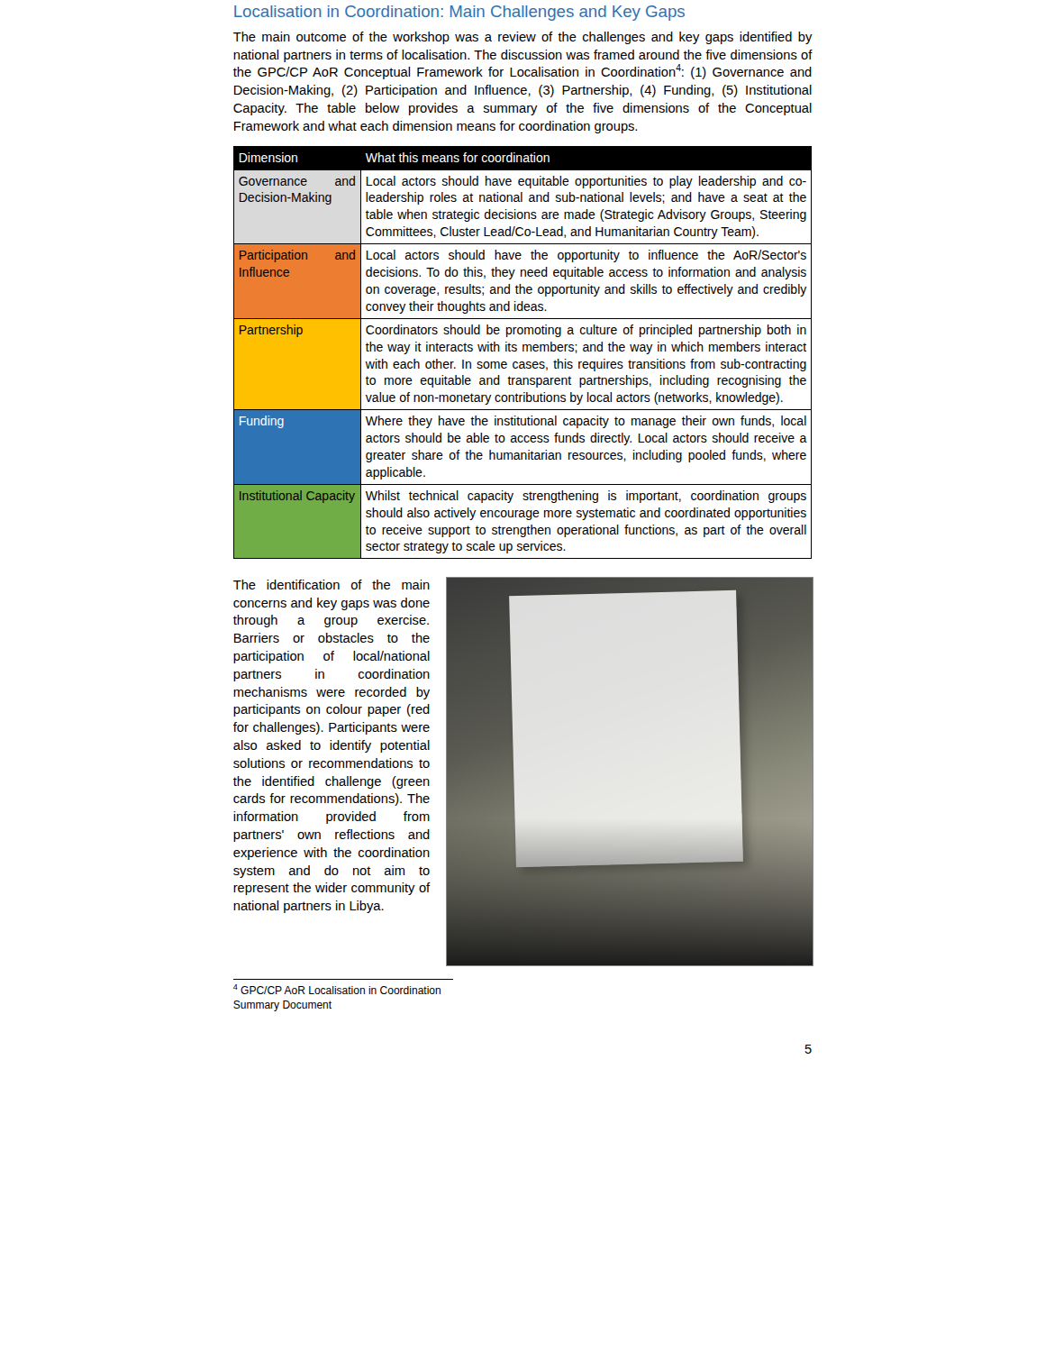Localisation in Coordination: Main Challenges and Key Gaps
The main outcome of the workshop was a review of the challenges and key gaps identified by national partners in terms of localisation. The discussion was framed around the five dimensions of the GPC/CP AoR Conceptual Framework for Localisation in Coordination4: (1) Governance and Decision-Making, (2) Participation and Influence, (3) Partnership, (4) Funding, (5) Institutional Capacity. The table below provides a summary of the five dimensions of the Conceptual Framework and what each dimension means for coordination groups.
| Dimension | What this means for coordination |
| --- | --- |
| Governance and Decision-Making | Local actors should have equitable opportunities to play leadership and co-leadership roles at national and sub-national levels; and have a seat at the table when strategic decisions are made (Strategic Advisory Groups, Steering Committees, Cluster Lead/Co-Lead, and Humanitarian Country Team). |
| Participation and Influence | Local actors should have the opportunity to influence the AoR/Sector's decisions. To do this, they need equitable access to information and analysis on coverage, results; and the opportunity and skills to effectively and credibly convey their thoughts and ideas. |
| Partnership | Coordinators should be promoting a culture of principled partnership both in the way it interacts with its members; and the way in which members interact with each other. In some cases, this requires transitions from sub-contracting to more equitable and transparent partnerships, including recognising the value of non-monetary contributions by local actors (networks, knowledge). |
| Funding | Where they have the institutional capacity to manage their own funds, local actors should be able to access funds directly. Local actors should receive a greater share of the humanitarian resources, including pooled funds, where applicable. |
| Institutional Capacity | Whilst technical capacity strengthening is important, coordination groups should also actively encourage more systematic and coordinated opportunities to receive support to strengthen operational functions, as part of the overall sector strategy to scale up services. |
The identification of the main concerns and key gaps was done through a group exercise. Barriers or obstacles to the participation of local/national partners in coordination mechanisms were recorded by participants on colour paper (red for challenges). Participants were also asked to identify potential solutions or recommendations to the identified challenge (green cards for recommendations). The information provided from partners' own reflections and experience with the coordination system and do not aim to represent the wider community of national partners in Libya.
4 GPC/CP AoR Localisation in Coordination Summary Document
5